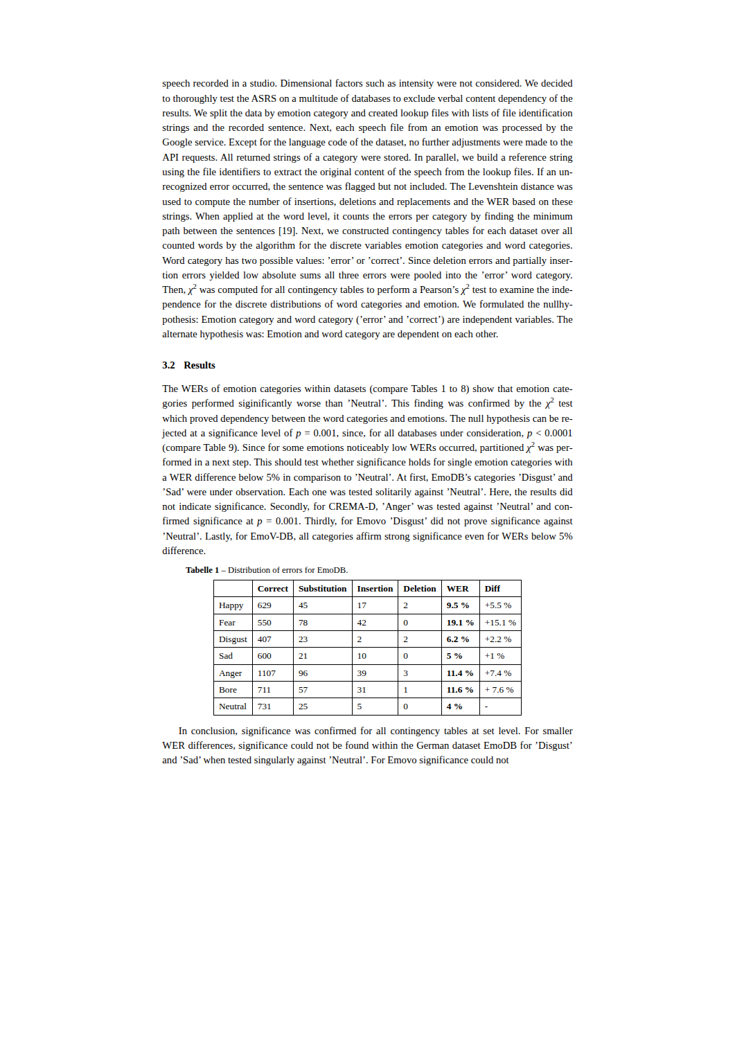speech recorded in a studio. Dimensional factors such as intensity were not considered. We decided to thoroughly test the ASRS on a multitude of databases to exclude verbal content dependency of the results. We split the data by emotion category and created lookup files with lists of file identification strings and the recorded sentence. Next, each speech file from an emotion was processed by the Google service. Except for the language code of the dataset, no further adjustments were made to the API requests. All returned strings of a category were stored. In parallel, we build a reference string using the file identifiers to extract the original content of the speech from the lookup files. If an unrecognized error occurred, the sentence was flagged but not included. The Levenshtein distance was used to compute the number of insertions, deletions and replacements and the WER based on these strings. When applied at the word level, it counts the errors per category by finding the minimum path between the sentences [19]. Next, we constructed contingency tables for each dataset over all counted words by the algorithm for the discrete variables emotion categories and word categories. Word category has two possible values: ’error’ or ’correct’. Since deletion errors and partially insertion errors yielded low absolute sums all three errors were pooled into the ’error’ word category. Then, χ2 was computed for all contingency tables to perform a Pearson’s χ2 test to examine the independence for the discrete distributions of word categories and emotion. We formulated the nullhypothesis: Emotion category and word category (’error’ and ’correct’) are independent variables. The alternate hypothesis was: Emotion and word category are dependent on each other.
3.2 Results
The WERs of emotion categories within datasets (compare Tables 1 to 8) show that emotion categories performed siginificantly worse than ’Neutral’. This finding was confirmed by the χ2 test which proved dependency between the word categories and emotions. The null hypothesis can be rejected at a significance level of p = 0.001, since, for all databases under consideration, p < 0.0001 (compare Table 9). Since for some emotions noticeably low WERs occurred, partitioned χ2 was performed in a next step. This should test whether significance holds for single emotion categories with a WER difference below 5% in comparison to ’Neutral’. At first, EmoDB’s categories ’Disgust’ and ’Sad’ were under observation. Each one was tested solitarily against ’Neutral’. Here, the results did not indicate significance. Secondly, for CREMA-D, ’Anger’ was tested against ’Neutral’ and confirmed significance at p = 0.001. Thirdly, for Emovo ’Disgust’ did not prove significance against ’Neutral’. Lastly, for EmoV-DB, all categories affirm strong significance even for WERs below 5% difference.
Tabelle 1 – Distribution of errors for EmoDB.
| | Correct | Substitution | Insertion | Deletion | WER | Diff |
| --- | --- | --- | --- | --- | --- | --- |
| Happy | 629 | 45 | 17 | 2 | 9.5 % | +5.5 % |
| Fear | 550 | 78 | 42 | 0 | 19.1 % | +15.1 % |
| Disgust | 407 | 23 | 2 | 2 | 6.2 % | +2.2 % |
| Sad | 600 | 21 | 10 | 0 | 5 % | +1 % |
| Anger | 1107 | 96 | 39 | 3 | 11.4 % | +7.4 % |
| Bore | 711 | 57 | 31 | 1 | 11.6 % | + 7.6 % |
| Neutral | 731 | 25 | 5 | 0 | 4 % | - |
In conclusion, significance was confirmed for all contingency tables at set level. For smaller WER differences, significance could not be found within the German dataset EmoDB for ’Disgust’ and ’Sad’ when tested singularly against ’Neutral’. For Emovo significance could not